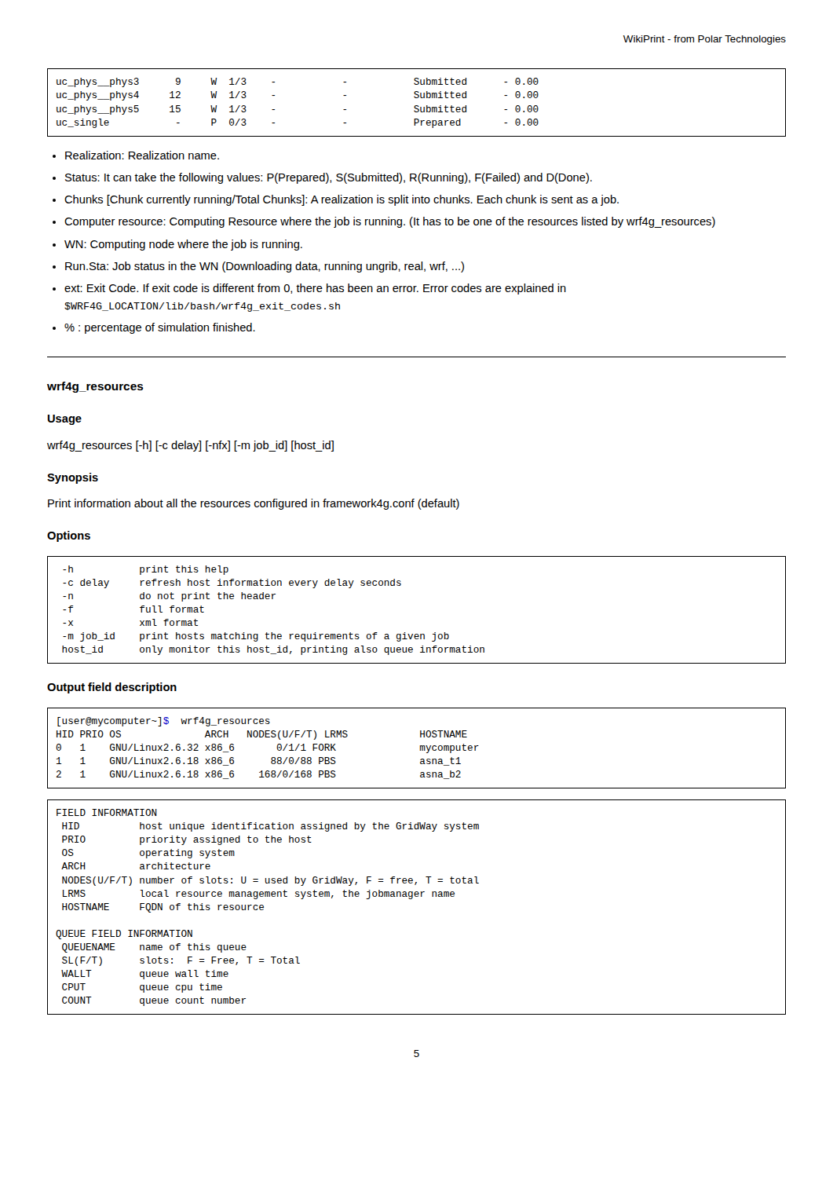WikiPrint - from Polar Technologies
uc_phys__phys3      9     W  1/3    -           -           Submitted      - 0.00
uc_phys__phys4     12     W  1/3    -           -           Submitted      - 0.00
uc_phys__phys5     15     W  1/3    -           -           Submitted      - 0.00
uc_single           -     P  0/3    -           -           Prepared       - 0.00
Realization: Realization name.
Status: It can take the following values: P(Prepared), S(Submitted), R(Running), F(Failed) and D(Done).
Chunks [Chunk currently running/Total Chunks]: A realization is split into chunks. Each chunk is sent as a job.
Computer resource: Computing Resource where the job is running. (It has to be one of the resources listed by wrf4g_resources)
WN: Computing node where the job is running.
Run.Sta: Job status in the WN (Downloading data, running ungrib, real, wrf, ...)
ext: Exit Code. If exit code is different from 0, there has been an error. Error codes are explained in $WRF4G_LOCATION/lib/bash/wrf4g_exit_codes.sh
% : percentage of simulation finished.
wrf4g_resources
Usage
wrf4g_resources [-h] [-c delay] [-nfx] [-m job_id] [host_id]
Synopsis
Print information about all the resources configured in framework4g.conf (default)
Options
 -h           print this help
 -c delay     refresh host information every delay seconds
 -n           do not print the header
 -f           full format
 -x           xml format
 -m job_id    print hosts matching the requirements of a given job
 host_id      only monitor this host_id, printing also queue information
Output field description
[user@mycomputer~]$  wrf4g_resources
HID PRIO OS              ARCH   NODES(U/F/T) LRMS            HOSTNAME
0   1    GNU/Linux2.6.32 x86_6       0/1/1 FORK              mycomputer
1   1    GNU/Linux2.6.18 x86_6      88/0/88 PBS              asna_t1
2   1    GNU/Linux2.6.18 x86_6    168/0/168 PBS              asna_b2
FIELD INFORMATION
 HID          host unique identification assigned by the GridWay system
 PRIO         priority assigned to the host
 OS           operating system
 ARCH         architecture
 NODES(U/F/T) number of slots: U = used by GridWay, F = free, T = total
 LRMS         local resource management system, the jobmanager name
 HOSTNAME     FQDN of this resource

QUEUE FIELD INFORMATION
 QUEUENAME    name of this queue
 SL(F/T)      slots:  F = Free, T = Total
 WALLT        queue wall time
 CPUT         queue cpu time
 COUNT        queue count number
5